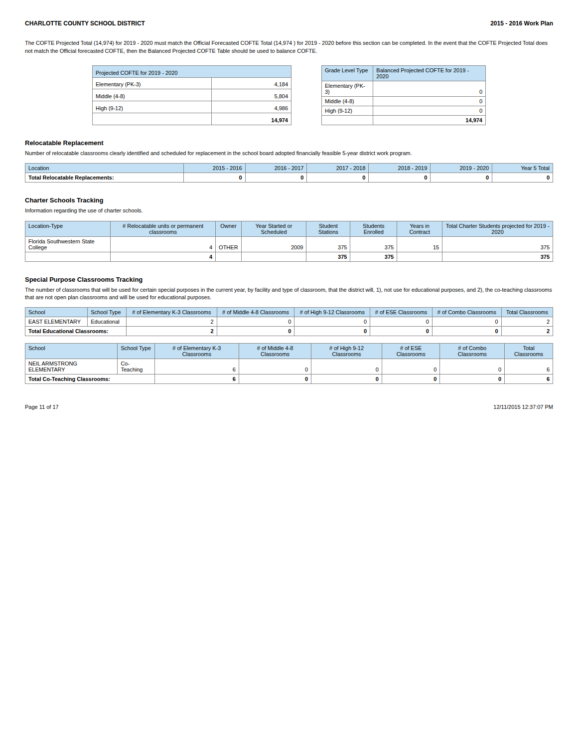CHARLOTTE COUNTY SCHOOL DISTRICT
2015 - 2016 Work Plan
The COFTE Projected Total (14,974) for 2019 - 2020 must match the Official Forecasted COFTE Total (14,974 ) for 2019 - 2020 before this section can be completed. In the event that the COFTE Projected Total does not match the Official forecasted COFTE, then the Balanced Projected COFTE Table should be used to balance COFTE.
| Projected COFTE for 2019 - 2020 |
| --- |
| Elementary (PK-3) | 4,184 |
| Middle (4-8) | 5,804 |
| High (9-12) | 4,986 |
| | 14,974 |
| Grade Level Type | Balanced Projected COFTE for 2019 - 2020 |
| --- | --- |
| Elementary (PK-3) | 0 |
| Middle (4-8) | 0 |
| High (9-12) | 0 |
| | 14,974 |
Relocatable Replacement
Number of relocatable classrooms clearly identified and scheduled for replacement in the school board adopted financially feasible 5-year district work program.
| Location | 2015 - 2016 | 2016 - 2017 | 2017 - 2018 | 2018 - 2019 | 2019 - 2020 | Year 5 Total |
| --- | --- | --- | --- | --- | --- | --- |
| Total Relocatable Replacements: | 0 | 0 | 0 | 0 | 0 | 0 |
Charter Schools Tracking
Information regarding the use of charter schools.
| Location-Type | # Relocatable units or permanent classrooms | Owner | Year Started or Scheduled | Student Stations | Students Enrolled | Years in Contract | Total Charter Students projected for 2019 - 2020 |
| --- | --- | --- | --- | --- | --- | --- | --- |
| Florida Southwestern State College | 4 | OTHER | 2009 | 375 | 375 | 15 | 375 |
| | 4 | | | 375 | 375 | | 375 |
Special Purpose Classrooms Tracking
The number of classrooms that will be used for certain special purposes in the current year, by facility and type of classroom, that the district will, 1), not use for educational purposes, and 2), the co-teaching classrooms that are not open plan classrooms and will be used for educational purposes.
| School | School Type | # of Elementary K-3 Classrooms | # of Middle 4-8 Classrooms | # of High 9-12 Classrooms | # of ESE Classrooms | # of Combo Classrooms | Total Classrooms |
| --- | --- | --- | --- | --- | --- | --- | --- |
| EAST ELEMENTARY | Educational | 2 | 0 | 0 | 0 | 0 | 2 |
| Total Educational Classrooms: | 2 | 0 | 0 | 0 | 0 | 2 |
| School | School Type | # of Elementary K-3 Classrooms | # of Middle 4-8 Classrooms | # of High 9-12 Classrooms | # of ESE Classrooms | # of Combo Classrooms | Total Classrooms |
| --- | --- | --- | --- | --- | --- | --- | --- |
| NEIL ARMSTRONG ELEMENTARY | Co-Teaching | 6 | 0 | 0 | 0 | 0 | 6 |
| Total Co-Teaching Classrooms: | 6 | 0 | 0 | 0 | 0 | 6 |
Page 11 of 17
12/11/2015 12:37:07 PM